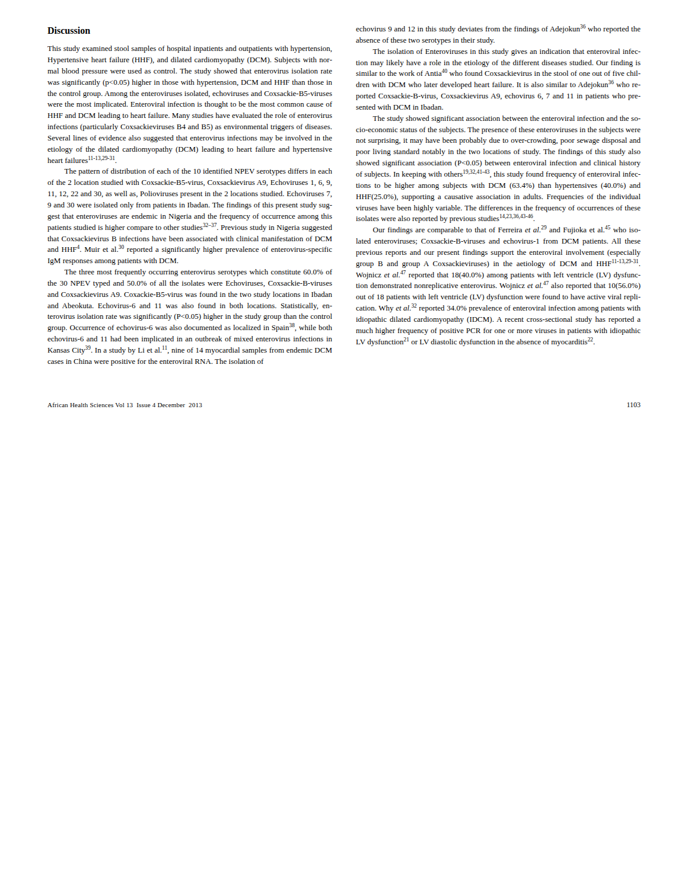Discussion
This study examined stool samples of hospital inpatients and outpatients with hypertension, Hypertensive heart failure (HHF), and dilated cardiomyopathy (DCM). Subjects with normal blood pressure were used as control. The study showed that enterovirus isolation rate was significantly (p<0.05) higher in those with hypertension, DCM and HHF than those in the control group. Among the enteroviruses isolated, echoviruses and Coxsackie-B5-viruses were the most implicated. Enteroviral infection is thought to be the most common cause of HHF and DCM leading to heart failure. Many studies have evaluated the role of enterovirus infections (particularly Coxsackieviruses B4 and B5) as environmental triggers of diseases. Several lines of evidence also suggested that enterovirus infections may be involved in the etiology of the dilated cardiomyopathy (DCM) leading to heart failure and hypertensive heart failures11-13,29-31.
The pattern of distribution of each of the 10 identified NPEV serotypes differs in each of the 2 location studied with Coxsackie-B5-virus, Coxsackievirus A9, Echoviruses 1, 6, 9, 11, 12, 22 and 30, as well as, Polioviruses present in the 2 locations studied. Echoviruses 7, 9 and 30 were isolated only from patients in Ibadan. The findings of this present study suggest that enteroviruses are endemic in Nigeria and the frequency of occurrence among this patients studied is higher compare to other studies32–37. Previous study in Nigeria suggested that Coxsackievirus B infections have been associated with clinical manifestation of DCM and HHF4. Muir et al.30 reported a significantly higher prevalence of enterovirus-specific IgM responses among patients with DCM.
The three most frequently occurring enterovirus serotypes which constitute 60.0% of the 30 NPEV typed and 50.0% of all the isolates were Echoviruses, Coxsackie-B-viruses and Coxsackievirus A9. Coxackie-B5-virus was found in the two study locations in Ibadan and Abeokuta. Echovirus-6 and 11 was also found in both locations. Statistically, enterovirus isolation rate was significantly (P<0.05) higher in the study group than the control group. Occurrence of echovirus-6 was also documented as localized in Spain38, while both echovirus-6 and 11 had been implicated in an outbreak of mixed enterovirus infections in Kansas City39. In a study by Li et al.11, nine of 14 myocardial samples from endemic DCM cases in China were positive for the enteroviral RNA. The isolation of
echovirus 9 and 12 in this study deviates from the findings of Adejokun36 who reported the absence of these two serotypes in their study.
The isolation of Enteroviruses in this study gives an indication that enteroviral infection may likely have a role in the etiology of the different diseases studied. Our finding is similar to the work of Antia40 who found Coxsackievirus in the stool of one out of five children with DCM who later developed heart failure. It is also similar to Adejokun36 who reported Coxsackie-B-virus, Coxsackievirus A9, echovirus 6, 7 and 11 in patients who presented with DCM in Ibadan.
The study showed significant association between the enteroviral infection and the socio-economic status of the subjects. The presence of these enteroviruses in the subjects were not surprising, it may have been probably due to over-crowding, poor sewage disposal and poor living standard notably in the two locations of study. The findings of this study also showed significant association (P<0.05) between enteroviral infection and clinical history of subjects. In keeping with others19,32,41-43, this study found frequency of enteroviral infections to be higher among subjects with DCM (63.4%) than hypertensives (40.0%) and HHF(25.0%), supporting a causative association in adults. Frequencies of the individual viruses have been highly variable. The differences in the frequency of occurrences of these isolates were also reported by previous studies14,23,36,43-46.
Our findings are comparable to that of Ferreira et al.29 and Fujioka et al.45 who isolated enteroviruses; Coxsackie-B-viruses and echovirus-1 from DCM patients. All these previous reports and our present findings support the enteroviral involvement (especially group B and group A Coxsackieviruses) in the aetiology of DCM and HHF11-13,29-31. Wojnicz et al.47 reported that 18(40.0%) among patients with left ventricle (LV) dysfunction demonstrated nonreplicative enterovirus. Wojnicz et al.47 also reported that 10(56.0%) out of 18 patients with left ventricle (LV) dysfunction were found to have active viral replication. Why et al.32 reported 34.0% prevalence of enteroviral infection among patients with idiopathic dilated cardiomyopathy (IDCM). A recent cross-sectional study has reported a much higher frequency of positive PCR for one or more viruses in patients with idiopathic LV dysfunction21 or LV diastolic dysfunction in the absence of myocarditis22.
African Health Sciences Vol 13 Issue 4 December 2013
1103